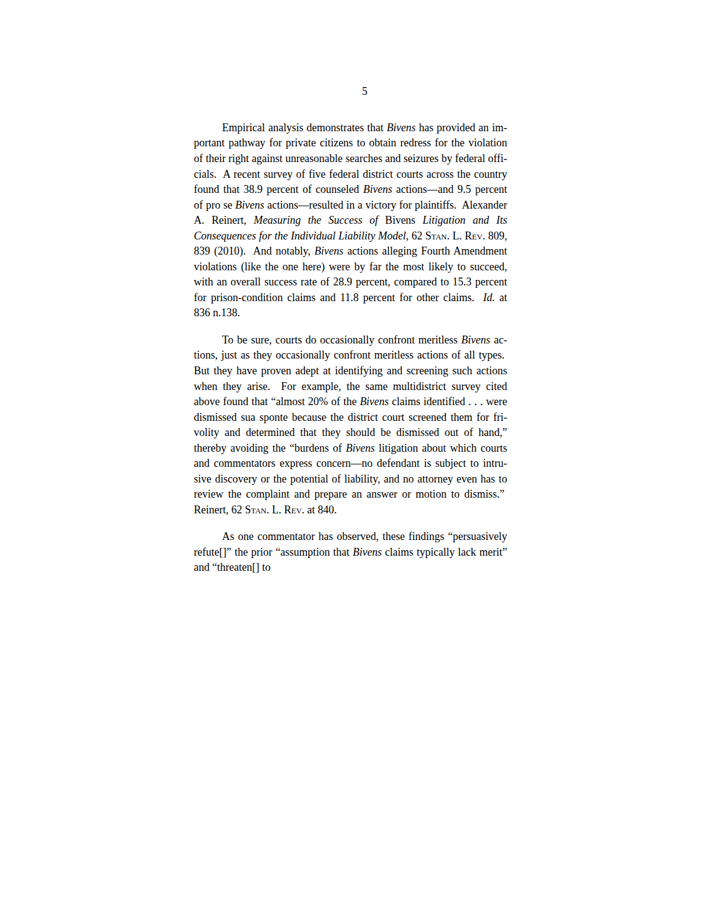5
Empirical analysis demonstrates that Bivens has provided an important pathway for private citizens to obtain redress for the violation of their right against unreasonable searches and seizures by federal officials. A recent survey of five federal district courts across the country found that 38.9 percent of counseled Bivens actions—and 9.5 percent of pro se Bivens actions—resulted in a victory for plaintiffs. Alexander A. Reinert, Measuring the Success of Bivens Litigation and Its Consequences for the Individual Liability Model, 62 Stan. L. Rev. 809, 839 (2010). And notably, Bivens actions alleging Fourth Amendment violations (like the one here) were by far the most likely to succeed, with an overall success rate of 28.9 percent, compared to 15.3 percent for prison-condition claims and 11.8 percent for other claims. Id. at 836 n.138.
To be sure, courts do occasionally confront meritless Bivens actions, just as they occasionally confront meritless actions of all types. But they have proven adept at identifying and screening such actions when they arise. For example, the same multidistrict survey cited above found that “almost 20% of the Bivens claims identified . . . were dismissed sua sponte because the district court screened them for frivolity and determined that they should be dismissed out of hand,” thereby avoiding the “burdens of Bivens litigation about which courts and commentators express concern—no defendant is subject to intrusive discovery or the potential of liability, and no attorney even has to review the complaint and prepare an answer or motion to dismiss.” Reinert, 62 Stan. L. Rev. at 840.
As one commentator has observed, these findings “persuasively refute[]” the prior “assumption that Bivens claims typically lack merit” and “threaten[] to